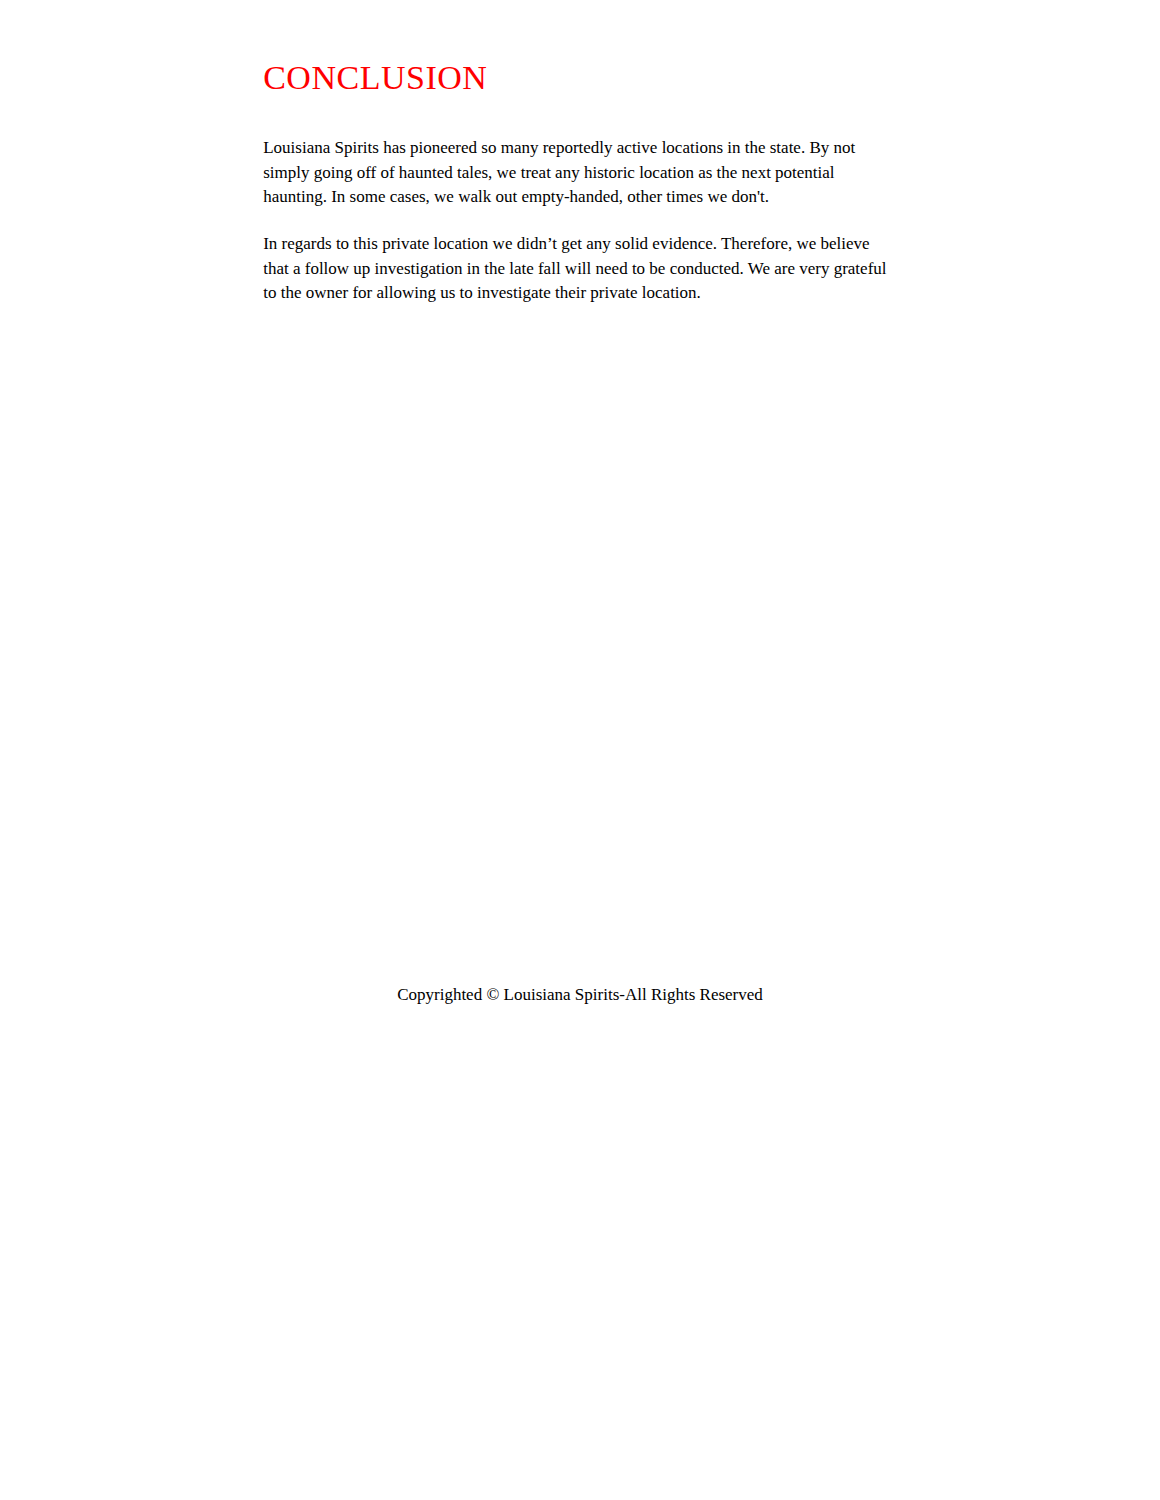Conclusion
Louisiana Spirits has pioneered so many reportedly active locations in the state. By not simply going off of haunted tales, we treat any historic location as the next potential haunting. In some cases, we walk out empty-handed, other times we don't.
In regards to this private location we didn’t get any solid evidence. Therefore, we believe that a follow up investigation in the late fall will need to be conducted. We are very grateful to the owner for allowing us to investigate their private location.
Copyrighted © Louisiana Spirits-All Rights Reserved